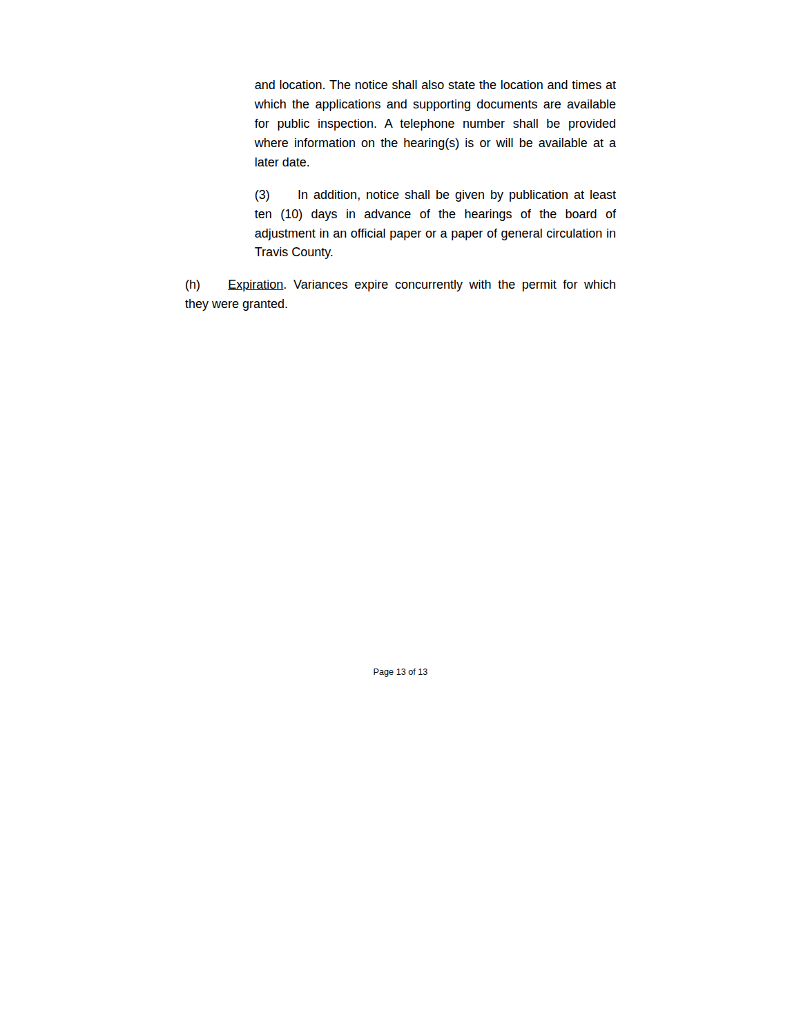and location. The notice shall also state the location and times at which the applications and supporting documents are available for public inspection. A telephone number shall be provided where information on the hearing(s) is or will be available at a later date.
(3) In addition, notice shall be given by publication at least ten (10) days in advance of the hearings of the board of adjustment in an official paper or a paper of general circulation in Travis County.
(h) Expiration. Variances expire concurrently with the permit for which they were granted.
Page 13 of 13